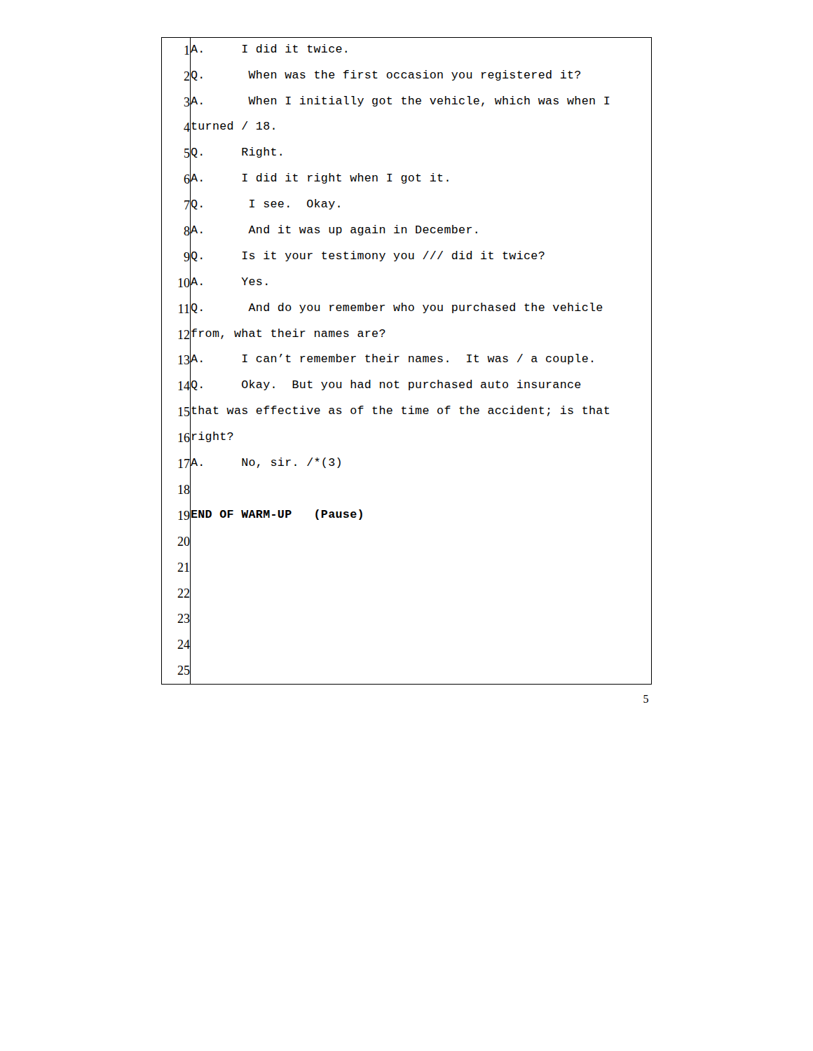| 1 | A. I did it twice. |
| 2 | Q. When was the first occasion you registered it? |
| 3 | A. When I initially got the vehicle, which was when I |
| 4 | turned / 18. |
| 5 | Q. Right. |
| 6 | A. I did it right when I got it. |
| 7 | Q. I see. Okay. |
| 8 | A. And it was up again in December. |
| 9 | Q. Is it your testimony you /// did it twice? |
| 10 | A. Yes. |
| 11 | Q. And do you remember who you purchased the vehicle |
| 12 | from, what their names are? |
| 13 | A. I can’t remember their names. It was / a couple. |
| 14 | Q. Okay. But you had not purchased auto insurance |
| 15 | that was effective as of the time of the accident; is that |
| 16 | right? |
| 17 | A. No, sir. /*(3) |
| 18 | |
| 19 | END OF WARM-UP (Pause) |
| 20 | |
| 21 | |
| 22 | |
| 23 | |
| 24 | |
| 25 | |
5